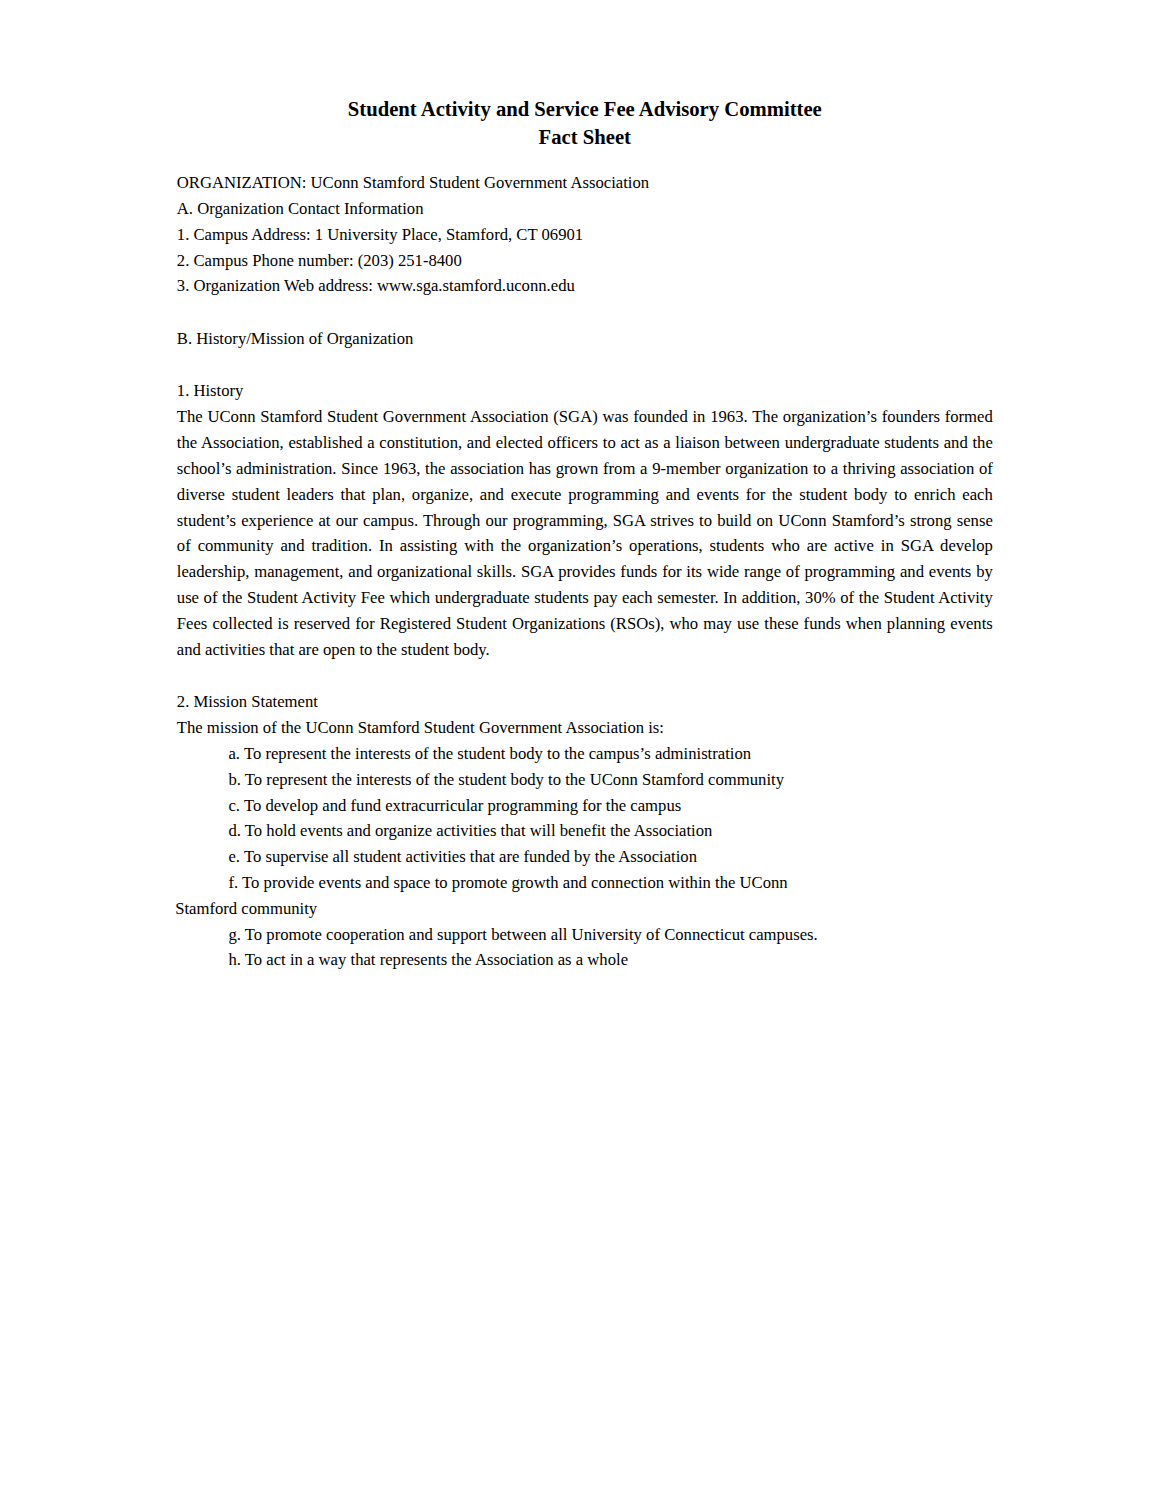Student Activity and Service Fee Advisory Committee Fact Sheet
ORGANIZATION: UConn Stamford Student Government Association
A. Organization Contact Information
1. Campus Address: 1 University Place, Stamford, CT 06901
2. Campus Phone number: (203) 251-8400
3. Organization Web address: www.sga.stamford.uconn.edu
B. History/Mission of Organization
1. History
The UConn Stamford Student Government Association (SGA) was founded in 1963. The organization’s founders formed the Association, established a constitution, and elected officers to act as a liaison between undergraduate students and the school’s administration. Since 1963, the association has grown from a 9-member organization to a thriving association of diverse student leaders that plan, organize, and execute programming and events for the student body to enrich each student’s experience at our campus. Through our programming, SGA strives to build on UConn Stamford’s strong sense of community and tradition. In assisting with the organization’s operations, students who are active in SGA develop leadership, management, and organizational skills. SGA provides funds for its wide range of programming and events by use of the Student Activity Fee which undergraduate students pay each semester. In addition, 30% of the Student Activity Fees collected is reserved for Registered Student Organizations (RSOs), who may use these funds when planning events and activities that are open to the student body.
2. Mission Statement
The mission of the UConn Stamford Student Government Association is:
a. To represent the interests of the student body to the campus’s administration
b. To represent the interests of the student body to the UConn Stamford community
c. To develop and fund extracurricular programming for the campus
d. To hold events and organize activities that will benefit the Association
e. To supervise all student activities that are funded by the Association
f. To provide events and space to promote growth and connection within the UConn
Stamford community
g. To promote cooperation and support between all University of Connecticut campuses.
h. To act in a way that represents the Association as a whole